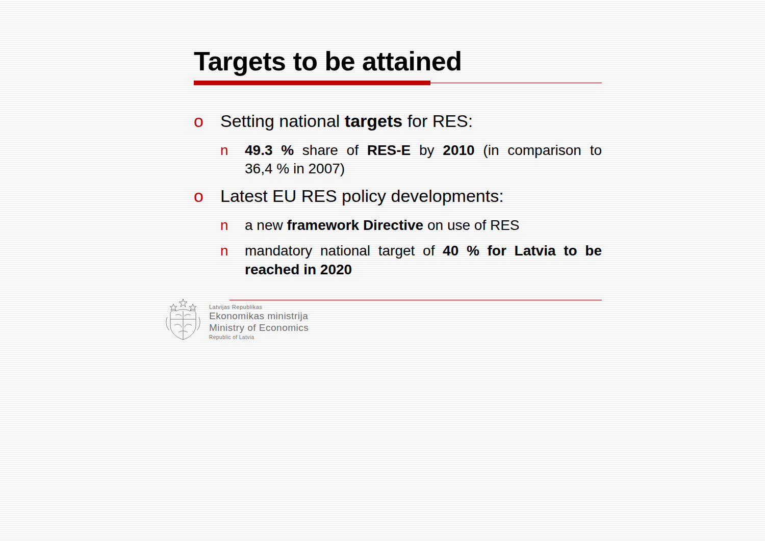Targets to be attained
Setting national targets for RES:
49.3 % share of RES-E by 2010 (in comparison to 36,4 % in 2007)
Latest EU RES policy developments:
a new framework Directive on use of RES
mandatory national target of 40 % for Latvia to be reached in 2020
Latvijas Republikas
Ekonomikas ministrija
Ministry of Economics
Republic of Latvia